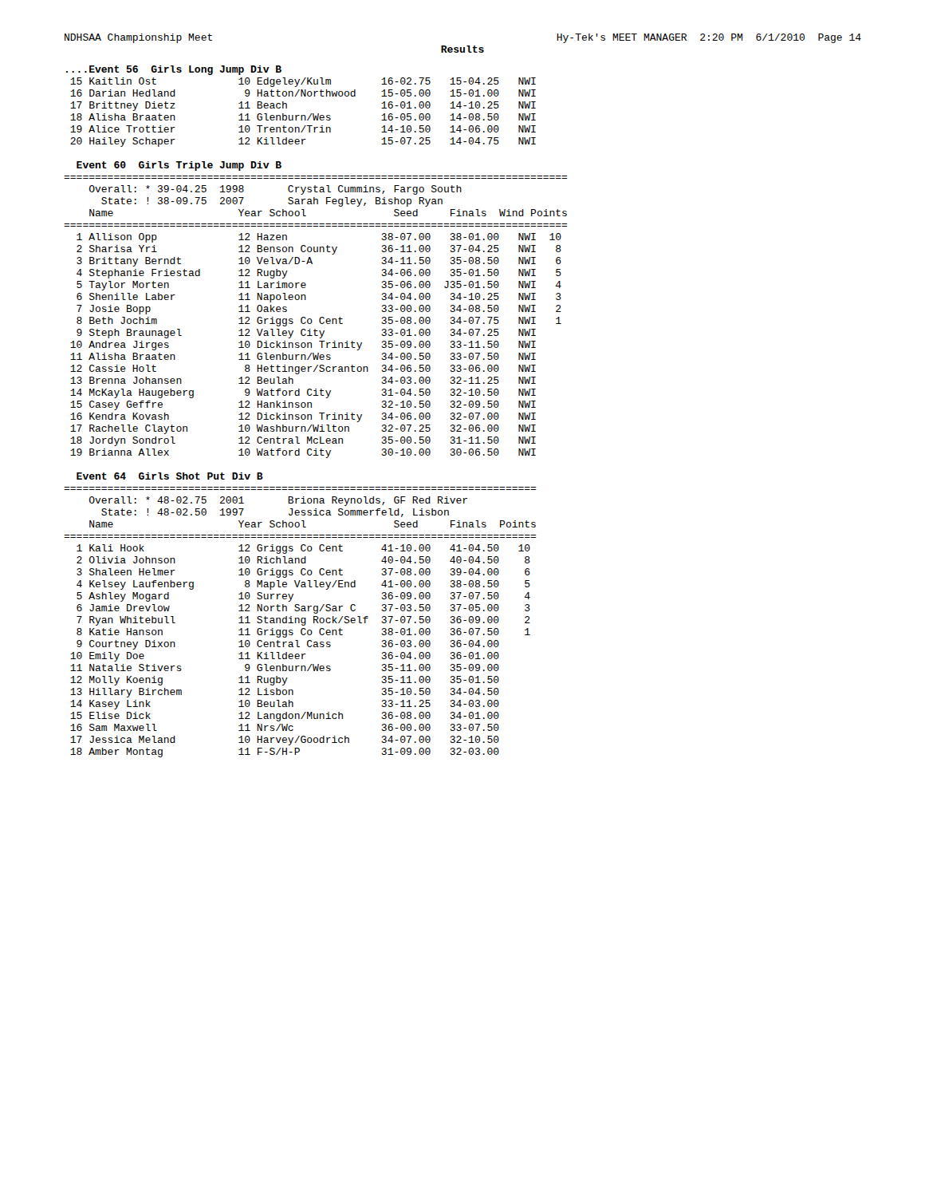NDHSAA Championship Meet
Hy-Tek's MEET MANAGER 2:20 PM 6/1/2010 Page 14
Results
....Event 56  Girls Long Jump Div B
 15 Kaitlin Ost             10 Edgeley/Kulm        16-02.75   15-04.25   NWI
 16 Darian Hedland           9 Hatton/Northwood    15-05.00   15-01.00   NWI
 17 Brittney Dietz          11 Beach               16-01.00   14-10.25   NWI
 18 Alisha Braaten          11 Glenburn/Wes        16-05.00   14-08.50   NWI
 19 Alice Trottier          10 Trenton/Trin        14-10.50   14-06.00   NWI
 20 Hailey Schaper          12 Killdeer            15-07.25   14-04.75   NWI

  Event 60  Girls Triple Jump Div B
=================================================================================
    Overall: * 39-04.25  1998       Crystal Cummins, Fargo South
      State: ! 38-09.75  2007       Sarah Fegley, Bishop Ryan
    Name                    Year School              Seed     Finals  Wind Points
=================================================================================
  1 Allison Opp             12 Hazen               38-07.00   38-01.00   NWI  10
  2 Sharisa Yri             12 Benson County       36-11.00   37-04.25   NWI   8
  3 Brittany Berndt         10 Velva/D-A           34-11.50   35-08.50   NWI   6
  4 Stephanie Friestad      12 Rugby               34-06.00   35-01.50   NWI   5
  5 Taylor Morten           11 Larimore            35-06.00  J35-01.50   NWI   4
  6 Shenille Laber          11 Napoleon            34-04.00   34-10.25   NWI   3
  7 Josie Bopp              11 Oakes               33-00.00   34-08.50   NWI   2
  8 Beth Jochim             12 Griggs Co Cent      35-08.00   34-07.75   NWI   1
  9 Steph Braunagel         12 Valley City         33-01.00   34-07.25   NWI
 10 Andrea Jirges           10 Dickinson Trinity   35-09.00   33-11.50   NWI
 11 Alisha Braaten          11 Glenburn/Wes        34-00.50   33-07.50   NWI
 12 Cassie Holt              8 Hettinger/Scranton  34-06.50   33-06.00   NWI
 13 Brenna Johansen         12 Beulah              34-03.00   32-11.25   NWI
 14 McKayla Haugeberg        9 Watford City        31-04.50   32-10.50   NWI
 15 Casey Geffre            12 Hankinson           32-10.50   32-09.50   NWI
 16 Kendra Kovash           12 Dickinson Trinity   34-06.00   32-07.00   NWI
 17 Rachelle Clayton        10 Washburn/Wilton     32-07.25   32-06.00   NWI
 18 Jordyn Sondrol          12 Central McLean      35-00.50   31-11.50   NWI
 19 Brianna Allex           10 Watford City        30-10.00   30-06.50   NWI

  Event 64  Girls Shot Put Div B
============================================================================
    Overall: * 48-02.75  2001       Briona Reynolds, GF Red River
      State: ! 48-02.50  1997       Jessica Sommerfeld, Lisbon
    Name                    Year School              Seed     Finals  Points
============================================================================
  1 Kali Hook               12 Griggs Co Cent      41-10.00   41-04.50   10
  2 Olivia Johnson          10 Richland            40-04.50   40-04.50    8
  3 Shaleen Helmer          10 Griggs Co Cent      37-08.00   39-04.00    6
  4 Kelsey Laufenberg        8 Maple Valley/End    41-00.00   38-08.50    5
  5 Ashley Mogard           10 Surrey              36-09.00   37-07.50    4
  6 Jamie Drevlow           12 North Sarg/Sar C    37-03.50   37-05.00    3
  7 Ryan Whitebull          11 Standing Rock/Self  37-07.50   36-09.00    2
  8 Katie Hanson            11 Griggs Co Cent      38-01.00   36-07.50    1
  9 Courtney Dixon          10 Central Cass        36-03.00   36-04.00
 10 Emily Doe               11 Killdeer            36-04.00   36-01.00
 11 Natalie Stivers          9 Glenburn/Wes        35-11.00   35-09.00
 12 Molly Koenig            11 Rugby               35-11.00   35-01.50
 13 Hillary Birchem         12 Lisbon              35-10.50   34-04.50
 14 Kasey Link              10 Beulah              33-11.25   34-03.00
 15 Elise Dick              12 Langdon/Munich      36-08.00   34-01.00
 16 Sam Maxwell             11 Nrs/Wc              36-00.00   33-07.50
 17 Jessica Meland          10 Harvey/Goodrich     34-07.00   32-10.50
 18 Amber Montag            11 F-S/H-P             31-09.00   32-03.00